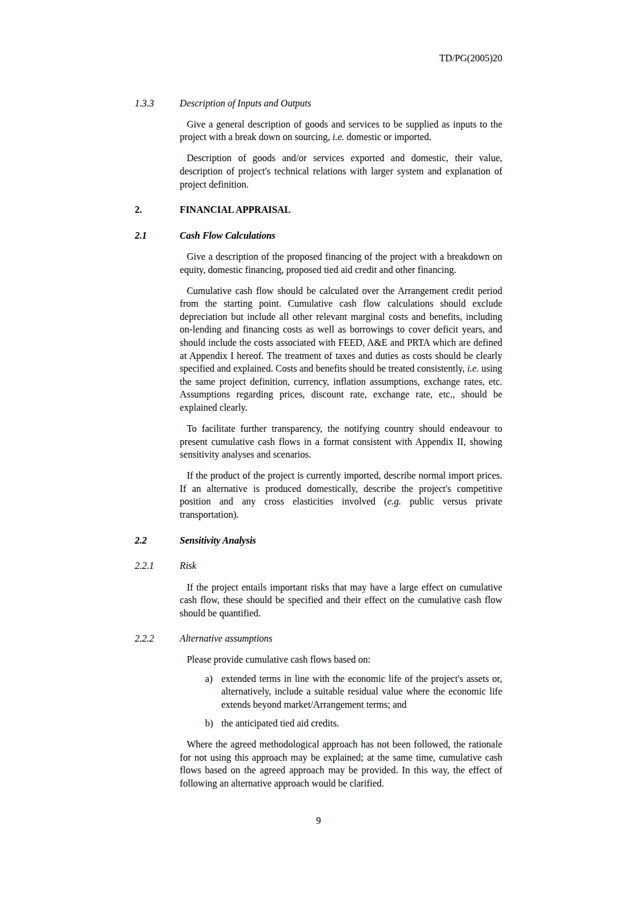TD/PG(2005)20
1.3.3
Description of Inputs and Outputs
Give a general description of goods and services to be supplied as inputs to the project with a break down on sourcing, i.e. domestic or imported.
Description of goods and/or services exported and domestic, their value, description of project's technical relations with larger system and explanation of project definition.
2.
FINANCIAL APPRAISAL
2.1
Cash Flow Calculations
Give a description of the proposed financing of the project with a breakdown on equity, domestic financing, proposed tied aid credit and other financing.
Cumulative cash flow should be calculated over the Arrangement credit period from the starting point. Cumulative cash flow calculations should exclude depreciation but include all other relevant marginal costs and benefits, including on-lending and financing costs as well as borrowings to cover deficit years, and should include the costs associated with FEED, A&E and PRTA which are defined at Appendix I hereof. The treatment of taxes and duties as costs should be clearly specified and explained. Costs and benefits should be treated consistently, i.e. using the same project definition, currency, inflation assumptions, exchange rates, etc. Assumptions regarding prices, discount rate, exchange rate, etc., should be explained clearly.
To facilitate further transparency, the notifying country should endeavour to present cumulative cash flows in a format consistent with Appendix II, showing sensitivity analyses and scenarios.
If the product of the project is currently imported, describe normal import prices. If an alternative is produced domestically, describe the project's competitive position and any cross elasticities involved (e.g. public versus private transportation).
2.2
Sensitivity Analysis
2.2.1
Risk
If the project entails important risks that may have a large effect on cumulative cash flow, these should be specified and their effect on the cumulative cash flow should be quantified.
2.2.2
Alternative assumptions
Please provide cumulative cash flows based on:
a) extended terms in line with the economic life of the project's assets or, alternatively, include a suitable residual value where the economic life extends beyond market/Arrangement terms; and
b) the anticipated tied aid credits.
Where the agreed methodological approach has not been followed, the rationale for not using this approach may be explained; at the same time, cumulative cash flows based on the agreed approach may be provided. In this way, the effect of following an alternative approach would be clarified.
9